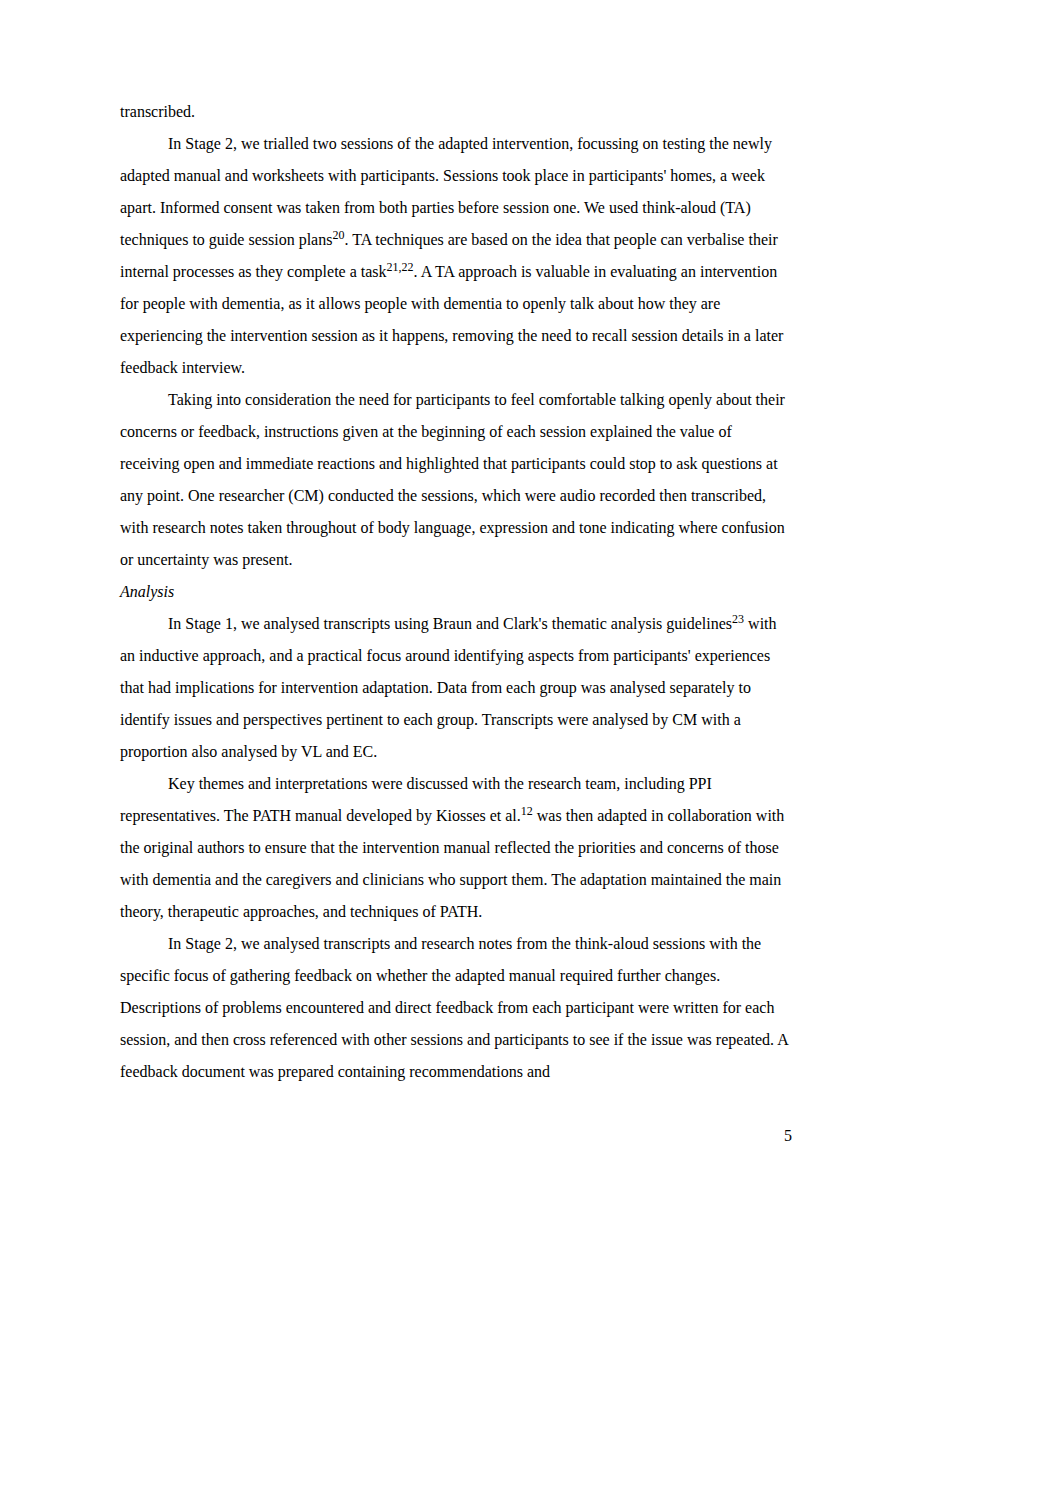transcribed.
In Stage 2, we trialled two sessions of the adapted intervention, focussing on testing the newly adapted manual and worksheets with participants. Sessions took place in participants' homes, a week apart. Informed consent was taken from both parties before session one. We used think-aloud (TA) techniques to guide session plans20. TA techniques are based on the idea that people can verbalise their internal processes as they complete a task21,22. A TA approach is valuable in evaluating an intervention for people with dementia, as it allows people with dementia to openly talk about how they are experiencing the intervention session as it happens, removing the need to recall session details in a later feedback interview.
Taking into consideration the need for participants to feel comfortable talking openly about their concerns or feedback, instructions given at the beginning of each session explained the value of receiving open and immediate reactions and highlighted that participants could stop to ask questions at any point. One researcher (CM) conducted the sessions, which were audio recorded then transcribed, with research notes taken throughout of body language, expression and tone indicating where confusion or uncertainty was present.
Analysis
In Stage 1, we analysed transcripts using Braun and Clark's thematic analysis guidelines23 with an inductive approach, and a practical focus around identifying aspects from participants' experiences that had implications for intervention adaptation. Data from each group was analysed separately to identify issues and perspectives pertinent to each group. Transcripts were analysed by CM with a proportion also analysed by VL and EC.
Key themes and interpretations were discussed with the research team, including PPI representatives. The PATH manual developed by Kiosses et al.12 was then adapted in collaboration with the original authors to ensure that the intervention manual reflected the priorities and concerns of those with dementia and the caregivers and clinicians who support them. The adaptation maintained the main theory, therapeutic approaches, and techniques of PATH.
In Stage 2, we analysed transcripts and research notes from the think-aloud sessions with the specific focus of gathering feedback on whether the adapted manual required further changes. Descriptions of problems encountered and direct feedback from each participant were written for each session, and then cross referenced with other sessions and participants to see if the issue was repeated. A feedback document was prepared containing recommendations and
5